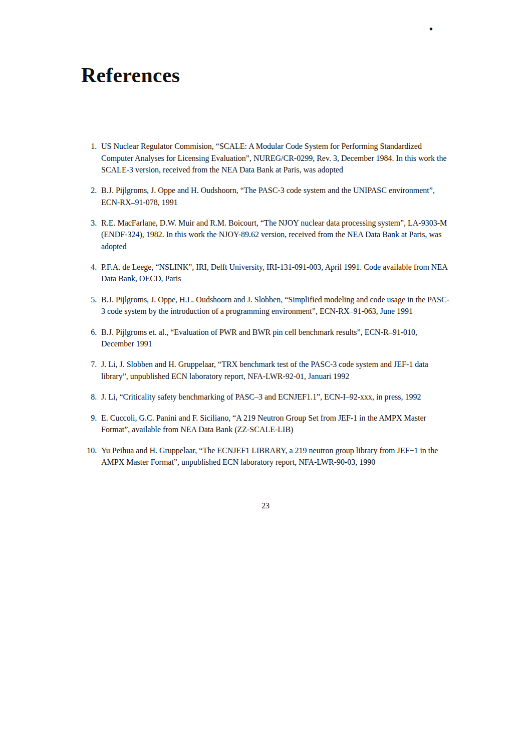•
References
US Nuclear Regulator Commision, “SCALE: A Modular Code System for Performing Standardized Computer Analyses for Licensing Evaluation”, NUREG/CR-0299, Rev. 3, December 1984. In this work the SCALE-3 version, received from the NEA Data Bank at Paris, was adopted
B.J. Pijlgroms, J. Oppe and H. Oudshoorn, “The PASC-3 code system and the UNIPASC environment”, ECN-RX–91-078, 1991
R.E. MacFarlane, D.W. Muir and R.M. Boicourt, “The NJOY nuclear data processing system”, LA-9303-M (ENDF-324), 1982. In this work the NJOY-89.62 version, received from the NEA Data Bank at Paris, was adopted
P.F.A. de Leege, “NSLINK”, IRI, Delft University, IRI-131-091-003, April 1991. Code available from NEA Data Bank, OECD, Paris
B.J. Pijlgroms, J. Oppe, H.L. Oudshoorn and J. Slobben, “Simplified modeling and code usage in the PASC-3 code system by the introduction of a programming environment”, ECN-RX–91-063, June 1991
B.J. Pijlgroms et. al., “Evaluation of PWR and BWR pin cell benchmark results”, ECN-R–91-010, December 1991
J. Li, J. Slobben and H. Gruppelaar, “TRX benchmark test of the PASC-3 code system and JEF-1 data library”, unpublished ECN laboratory report, NFA-LWR-92-01, Januari 1992
J. Li, “Criticality safety benchmarking of PASC–3 and ECNJEF1.1”, ECN-I–92-xxx, in press, 1992
E. Cuccoli, G.C. Panini and F. Siciliano, “A 219 Neutron Group Set from JEF-1 in the AMPX Master Format”, available from NEA Data Bank (ZZ-SCALE-LIB)
Yu Peihua and H. Gruppelaar, “The ECNJEF1 LIBRARY, a 219 neutron group library from JEF−1 in the AMPX Master Format”, unpublished ECN laboratory report, NFA-LWR-90-03, 1990
23